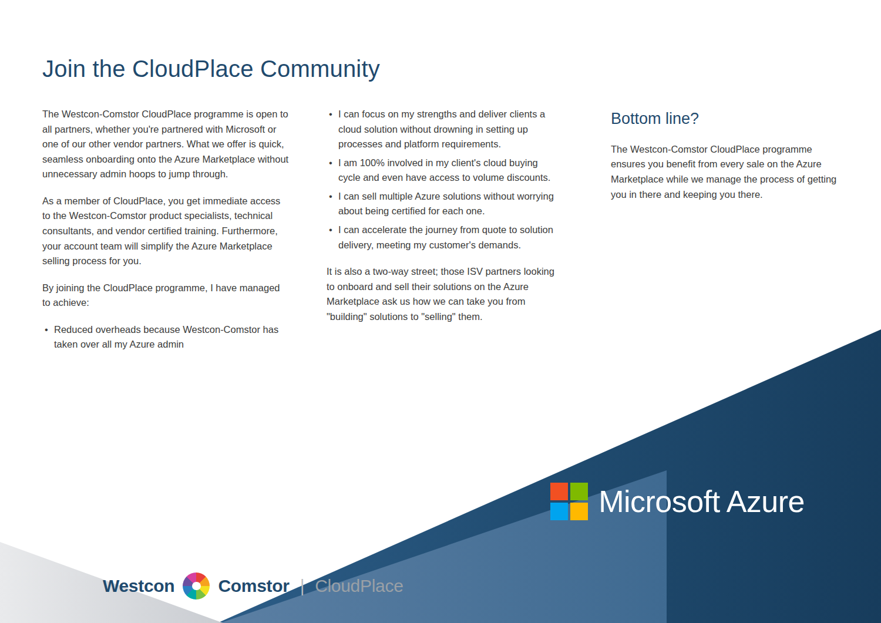Join the CloudPlace Community
The Westcon-Comstor CloudPlace programme is open to all partners, whether you're partnered with Microsoft or one of our other vendor partners. What we offer is quick, seamless onboarding onto the Azure Marketplace without unnecessary admin hoops to jump through.
As a member of CloudPlace, you get immediate access to the Westcon-Comstor product specialists, technical consultants, and vendor certified training. Furthermore, your account team will simplify the Azure Marketplace selling process for you.
By joining the CloudPlace programme, I have managed to achieve:
Reduced overheads because Westcon-Comstor has taken over all my Azure admin
I can focus on my strengths and deliver clients a cloud solution without drowning in setting up processes and platform requirements.
I am 100% involved in my client's cloud buying cycle and even have access to volume discounts.
I can sell multiple Azure solutions without worrying about being certified for each one.
I can accelerate the journey from quote to solution delivery, meeting my customer's demands.
It is also a two-way street; those ISV partners looking to onboard and sell their solutions on the Azure Marketplace ask us how we can take you from "building" solutions to "selling" them.
Bottom line?
The Westcon-Comstor CloudPlace programme ensures you benefit from every sale on the Azure Marketplace while we manage the process of getting you in there and keeping you there.
Microsoft Azure
Westcon Comstor | CloudPlace